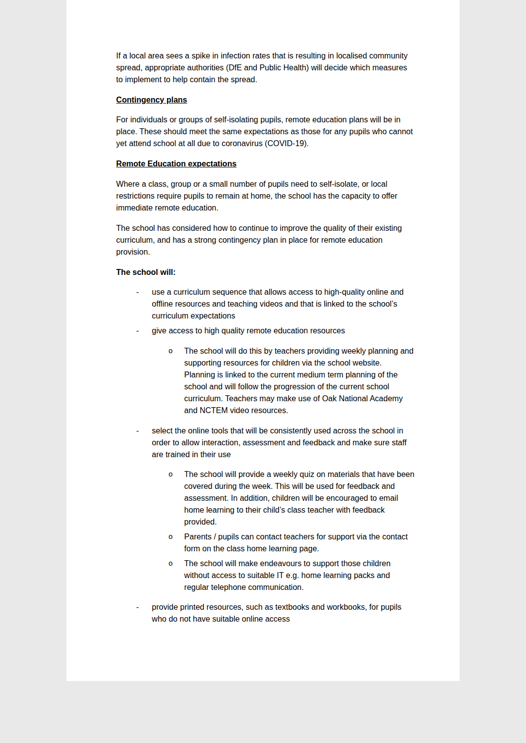If a local area sees a spike in infection rates that is resulting in localised community spread, appropriate authorities (DfE and Public Health) will decide which measures to implement to help contain the spread.
Contingency plans
For individuals or groups of self-isolating pupils, remote education plans will be in place. These should meet the same expectations as those for any pupils who cannot yet attend school at all due to coronavirus (COVID-19).
Remote Education expectations
Where a class, group or a small number of pupils need to self-isolate, or local restrictions require pupils to remain at home, the school has the capacity to offer immediate remote education.
The school has considered how to continue to improve the quality of their existing curriculum, and has a strong contingency plan in place for remote education provision.
The school will:
use a curriculum sequence that allows access to high-quality online and offline resources and teaching videos and that is linked to the school’s curriculum expectations
give access to high quality remote education resources
The school will do this by teachers providing weekly planning and supporting resources for children via the school website. Planning is linked to the current medium term planning of the school and will follow the progression of the current school curriculum. Teachers may make use of Oak National Academy and NCTEM video resources.
select the online tools that will be consistently used across the school in order to allow interaction, assessment and feedback and make sure staff are trained in their use
The school will provide a weekly quiz on materials that have been covered during the week. This will be used for feedback and assessment. In addition, children will be encouraged to email home learning to their child’s class teacher with feedback provided.
Parents / pupils can contact teachers for support via the contact form on the class home learning page.
The school will make endeavours to support those children without access to suitable IT e.g. home learning packs and regular telephone communication.
provide printed resources, such as textbooks and workbooks, for pupils who do not have suitable online access